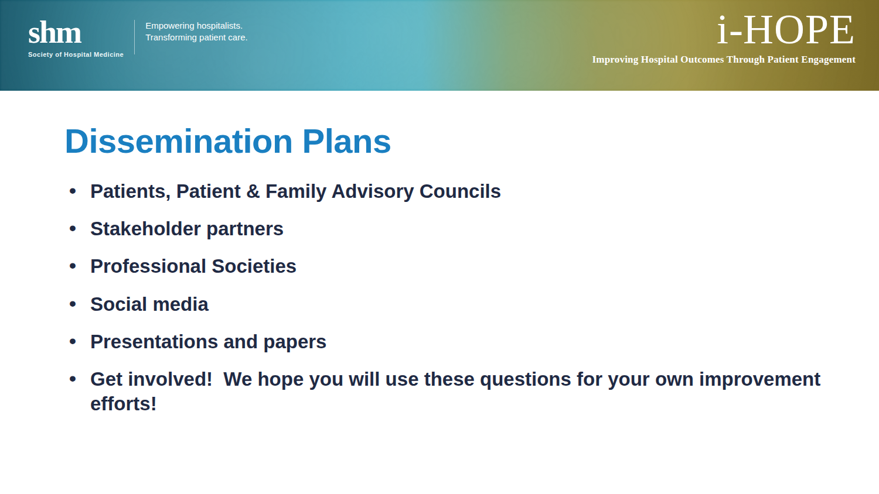shm Society of Hospital Medicine
Empowering hospitalists.
Transforming patient care.
i-HOPE
Improving Hospital Outcomes Through Patient Engagement
Dissemination Plans
Patients, Patient & Family Advisory Councils
Stakeholder partners
Professional Societies
Social media
Presentations and papers
Get involved! We hope you will use these questions for your own improvement efforts!